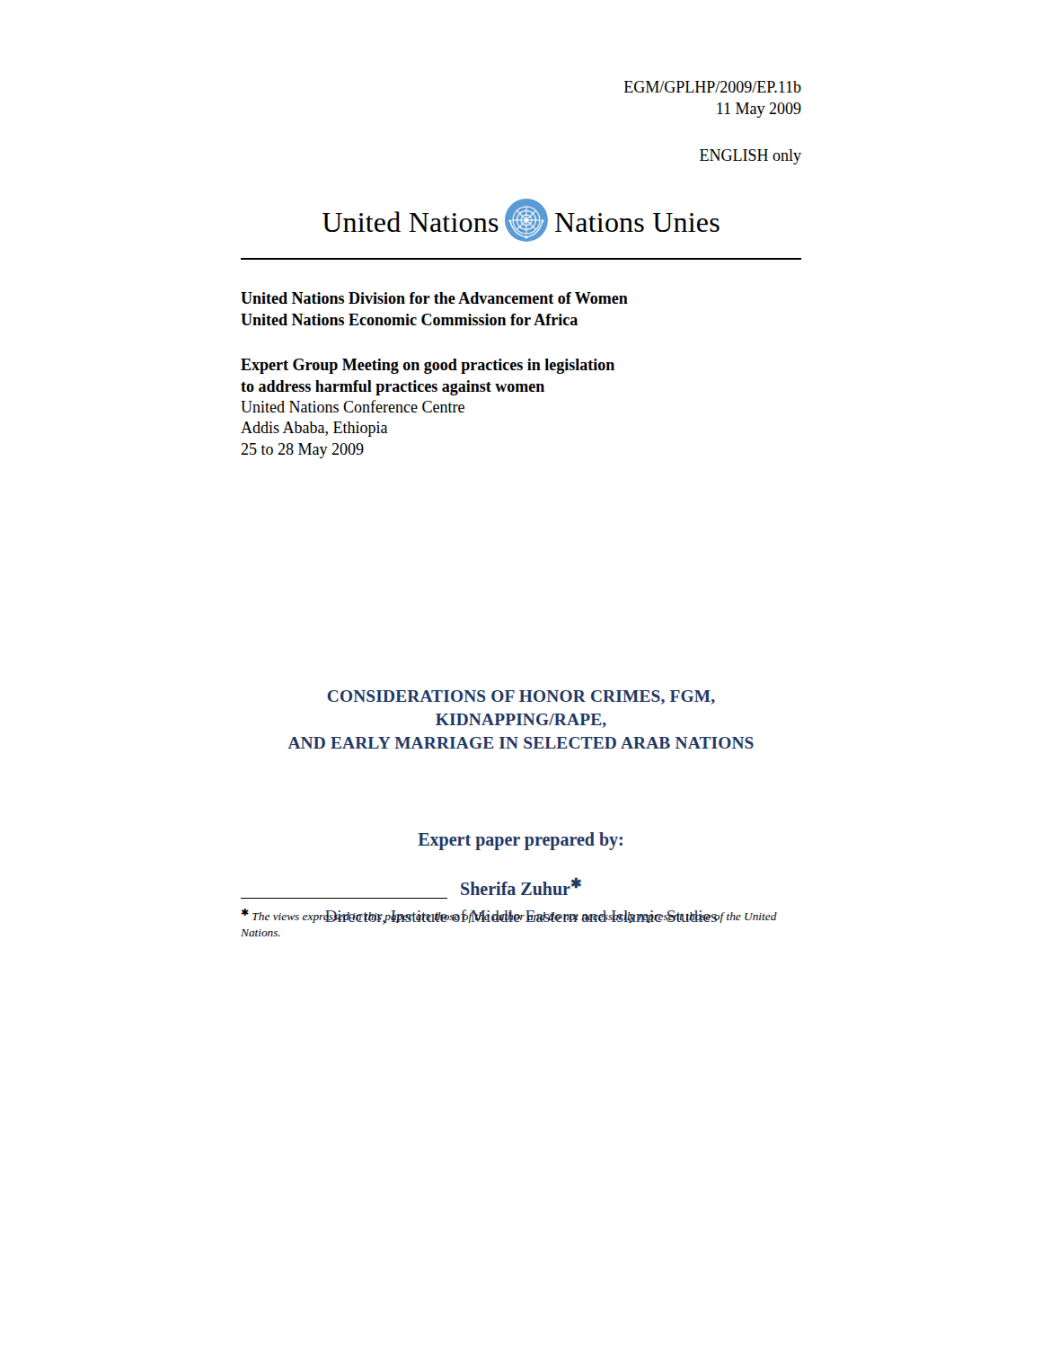EGM/GPLHP/2009/EP.11b
11 May 2009
ENGLISH only
United Nations Nations Unies
United Nations Division for the Advancement of Women
United Nations Economic Commission for Africa
Expert Group Meeting on good practices in legislation
to address harmful practices against women
United Nations Conference Centre
Addis Ababa, Ethiopia
25 to 28 May 2009
CONSIDERATIONS OF HONOR CRIMES, FGM, KIDNAPPING/RAPE,
AND EARLY MARRIAGE IN SELECTED ARAB NATIONS
Expert paper prepared by:
Sherifa Zuhur✱
Director, Institute of Middle Eastern and Islamic Studies
✱ The views expressed in this paper are those of the author and do not necessarily represent those of the United Nations.